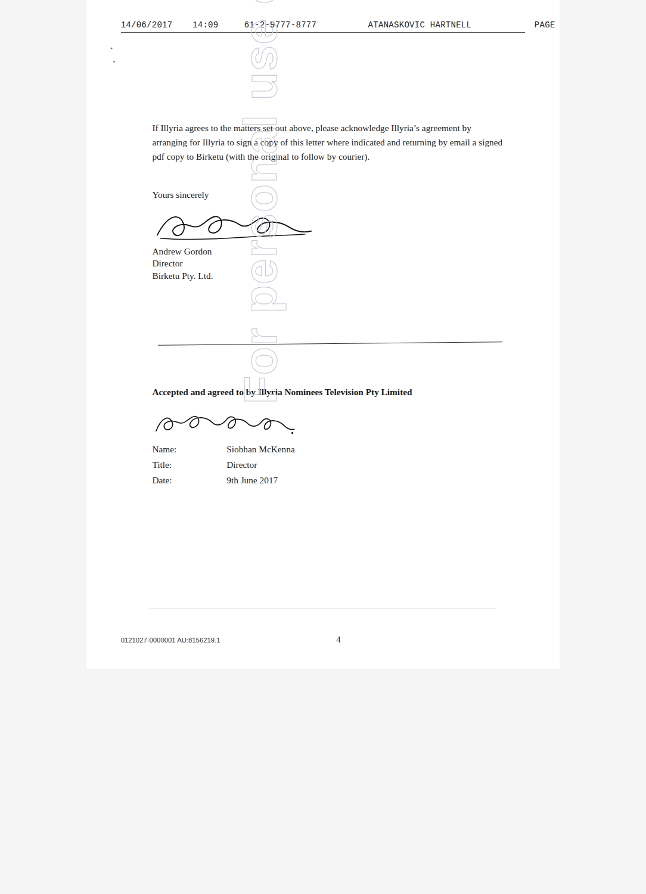14/06/2017 14:09 61-2-9777-8777 ATANASKOVIC HARTNELL PAGE 08/08
•
•
For personal use only
If Illyria agrees to the matters set out above, please acknowledge Illyria’s agreement by arranging for Illyria to sign a copy of this letter where indicated and returning by email a signed pdf copy to Birketu (with the original to follow by courier).
Yours sincerely
Andrew Gordon
Director
Birketu Pty. Ltd.
Accepted and agreed to by Illyria Nominees Television Pty Limited
| Name: | Siobhan McKenna |
| Title: | Director |
| Date: | 9th June 2017 |
0121027-0000001 AU:8156219.1
4